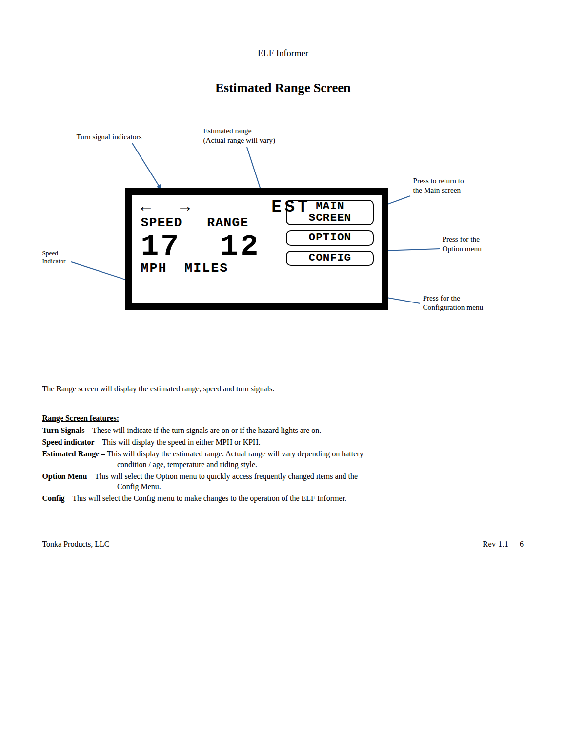ELF Informer
Estimated Range Screen
Turn signal indicators
Estimated range
(Actual range will vary)
Press to return to
the Main screen
Press for the
Option menu
Press for the
Configuration menu
Speed
Indicator
← → EST
SPEED RANGE
17 12
MPH MILES
MAIN
SCREEN
OPTION
CONFIG
The Range screen will display the estimated range, speed and turn signals.
Range Screen features:
Turn Signals
– These will indicate if the turn signals are on or if the hazard lights are on.
Speed indicator
– This will display the speed in either MPH or KPH.
Estimated Range
– This will display the estimated range. Actual range will vary depending on battery
condition / age, temperature and riding style.
Option Menu
– This will select the Option menu to quickly access frequently changed items and the
Config Menu.
Config
– This will select the Config menu to make changes to the operation of the ELF Informer.
Tonka Products, LLC Rev 1.1 6